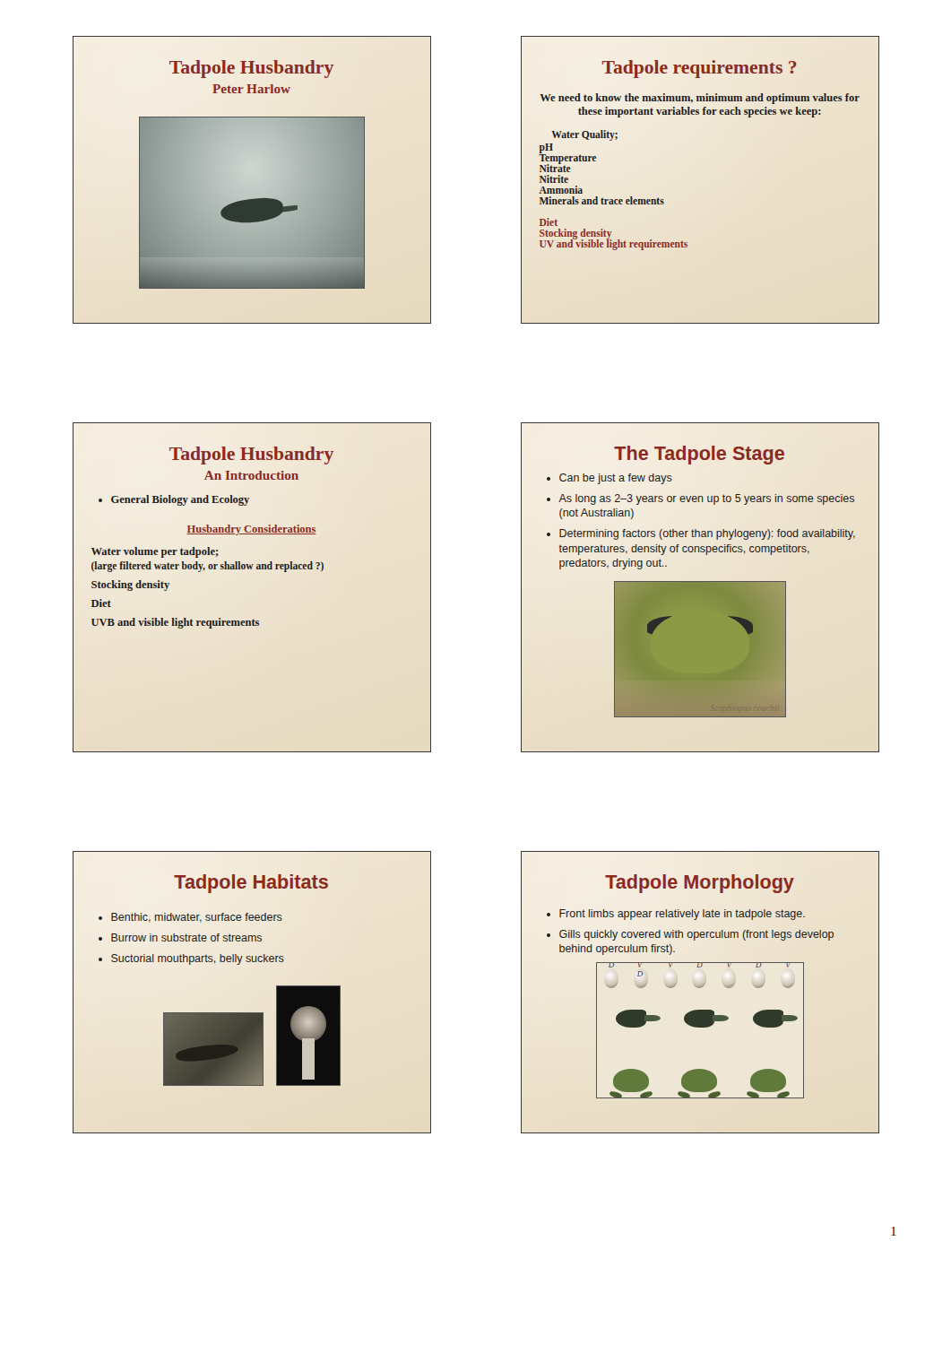Tadpole Husbandry
Peter Harlow
Tadpole requirements ?
We need to know the maximum, minimum and optimum values for these important variables for each species we keep:
Water Quality;
pH
Temperature
Nitrate
Nitrite
Ammonia
Minerals and trace elements
Diet
Stocking density
UV and visible light requirements
Tadpole Husbandry
An Introduction
General Biology and Ecology
Husbandry Considerations
Water volume per tadpole;
(large filtered water body, or shallow and replaced ?)
Stocking density
Diet
UVB and visible light requirements
The Tadpole Stage
Can be just a few days
As long as 2–3 years or even up to 5 years in some species (not Australian)
Determining factors (other than phylogeny): food availability, temperatures, density of conspecifics, competitors, predators, drying out..
Scaphiopus couchii
Tadpole Habitats
Benthic, midwater, surface feeders
Burrow in substrate of streams
Suctorial mouthparts, belly suckers
Tadpole Morphology
Front limbs appear relatively late in tadpole stage.
Gills quickly covered with operculum (front legs develop behind operculum first).
D
V D
V
D
V
D
V
1